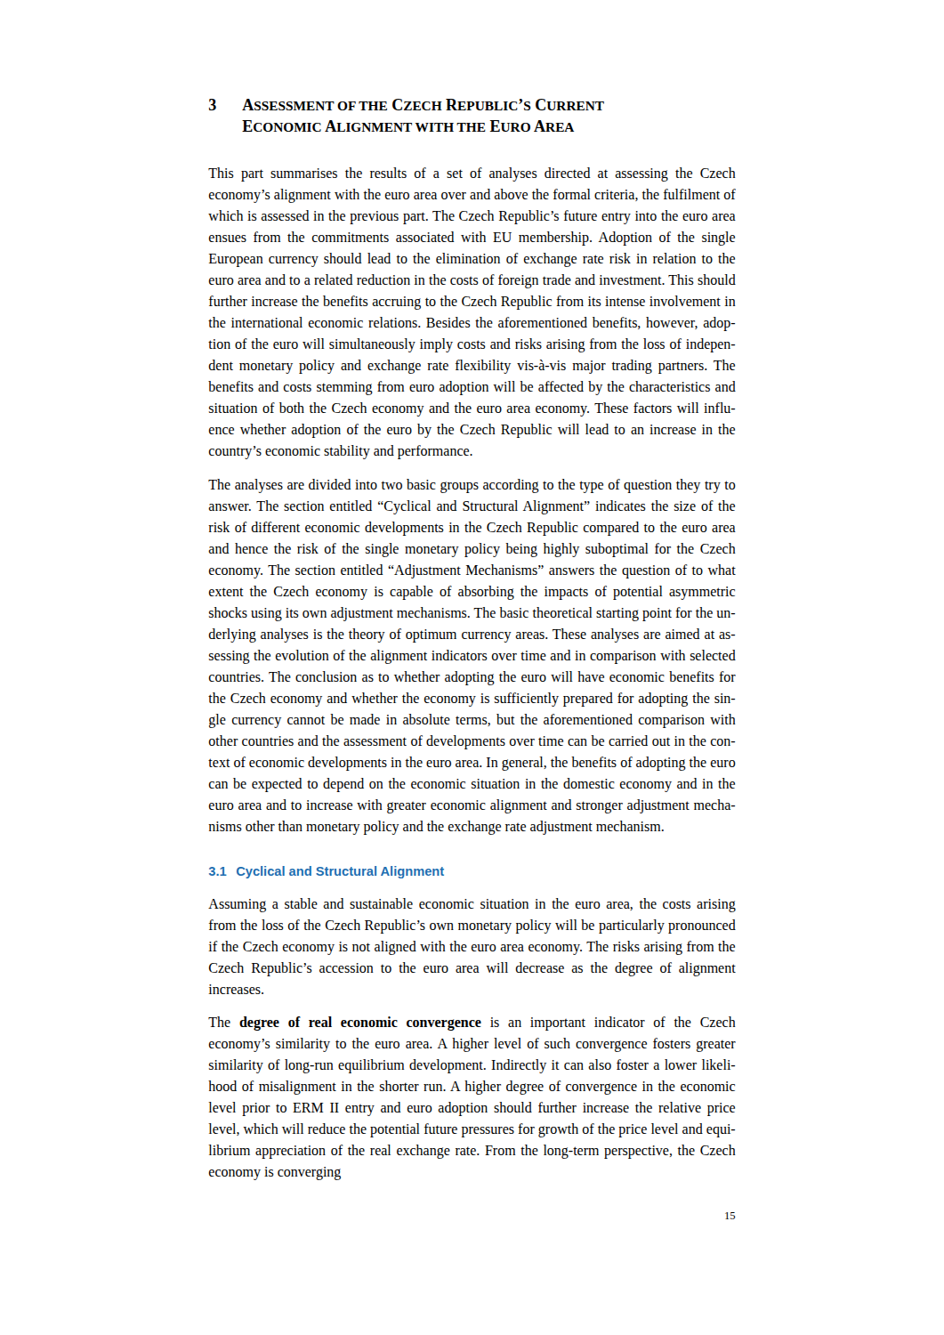3 ASSESSMENT OF THE CZECH REPUBLIC’S CURRENT
ECONOMIC ALIGNMENT WITH THE EURO AREA
This part summarises the results of a set of analyses directed at assessing the Czech economy’s alignment with the euro area over and above the formal criteria, the fulfilment of which is assessed in the previous part. The Czech Republic’s future entry into the euro area ensues from the commitments associated with EU membership. Adoption of the single European currency should lead to the elimination of exchange rate risk in relation to the euro area and to a related reduction in the costs of foreign trade and investment. This should further increase the benefits accruing to the Czech Republic from its intense involvement in the international economic relations. Besides the aforementioned benefits, however, adoption of the euro will simultaneously imply costs and risks arising from the loss of independent monetary policy and exchange rate flexibility vis-à-vis major trading partners. The benefits and costs stemming from euro adoption will be affected by the characteristics and situation of both the Czech economy and the euro area economy. These factors will influence whether adoption of the euro by the Czech Republic will lead to an increase in the country’s economic stability and performance.
The analyses are divided into two basic groups according to the type of question they try to answer. The section entitled “Cyclical and Structural Alignment” indicates the size of the risk of different economic developments in the Czech Republic compared to the euro area and hence the risk of the single monetary policy being highly suboptimal for the Czech economy. The section entitled “Adjustment Mechanisms” answers the question of to what extent the Czech economy is capable of absorbing the impacts of potential asymmetric shocks using its own adjustment mechanisms. The basic theoretical starting point for the underlying analyses is the theory of optimum currency areas. These analyses are aimed at assessing the evolution of the alignment indicators over time and in comparison with selected countries. The conclusion as to whether adopting the euro will have economic benefits for the Czech economy and whether the economy is sufficiently prepared for adopting the single currency cannot be made in absolute terms, but the aforementioned comparison with other countries and the assessment of developments over time can be carried out in the context of economic developments in the euro area. In general, the benefits of adopting the euro can be expected to depend on the economic situation in the domestic economy and in the euro area and to increase with greater economic alignment and stronger adjustment mechanisms other than monetary policy and the exchange rate adjustment mechanism.
3.1 Cyclical and Structural Alignment
Assuming a stable and sustainable economic situation in the euro area, the costs arising from the loss of the Czech Republic’s own monetary policy will be particularly pronounced if the Czech economy is not aligned with the euro area economy. The risks arising from the Czech Republic’s accession to the euro area will decrease as the degree of alignment increases.
The degree of real economic convergence is an important indicator of the Czech economy’s similarity to the euro area. A higher level of such convergence fosters greater similarity of long-run equilibrium development. Indirectly it can also foster a lower likelihood of misalignment in the shorter run. A higher degree of convergence in the economic level prior to ERM II entry and euro adoption should further increase the relative price level, which will reduce the potential future pressures for growth of the price level and equilibrium appreciation of the real exchange rate. From the long-term perspective, the Czech economy is converging
15